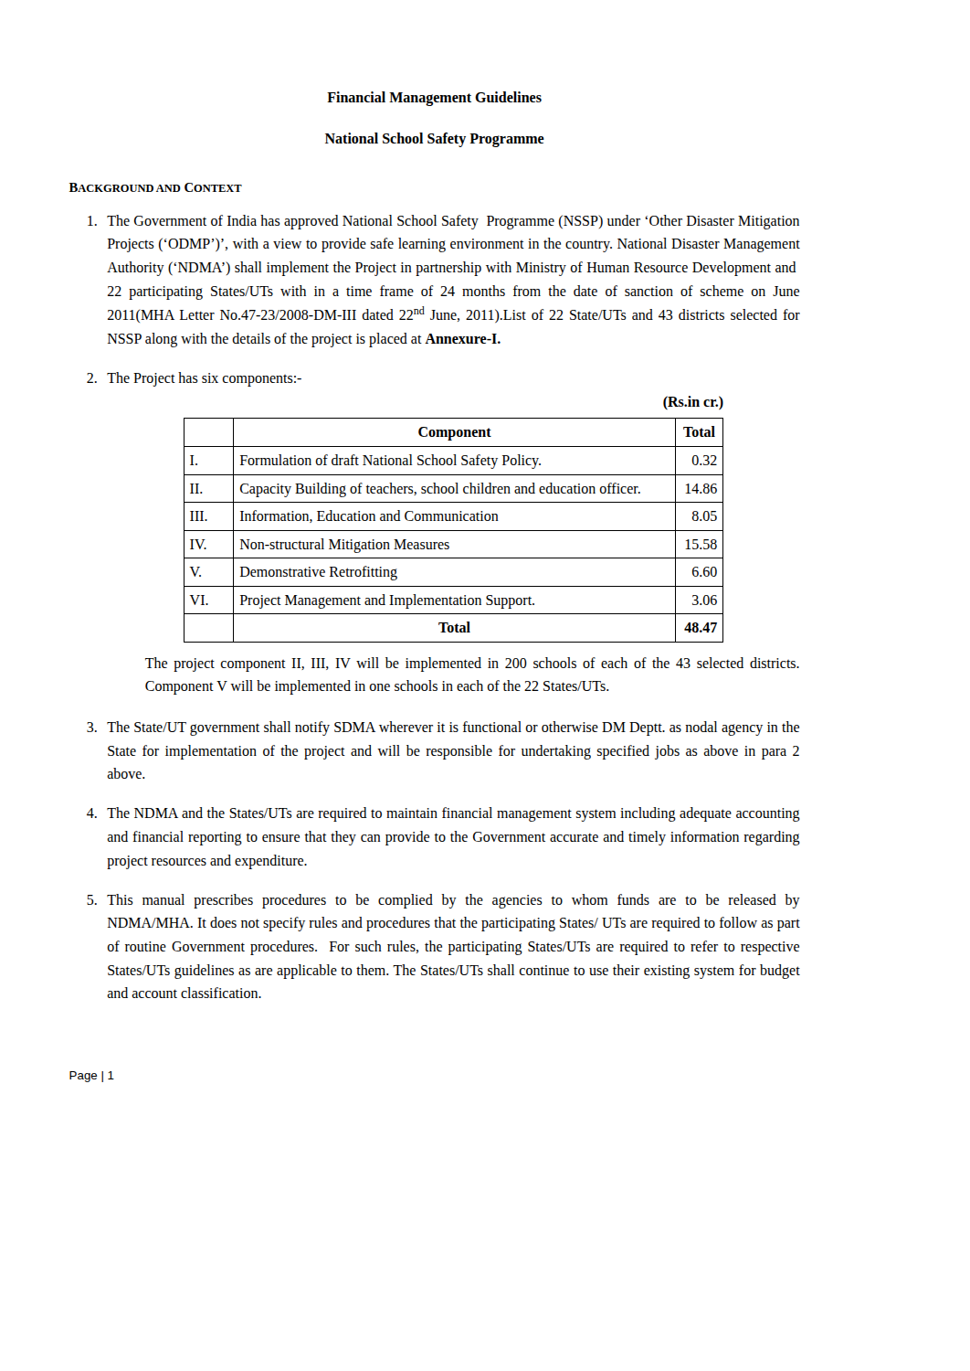Financial Management Guidelines
National School Safety Programme
BACKGROUND AND CONTEXT
The Government of India has approved National School Safety Programme (NSSP) under ‘Other Disaster Mitigation Projects (‘ODMP’)’, with a view to provide safe learning environment in the country. National Disaster Management Authority (‘NDMA’) shall implement the Project in partnership with Ministry of Human Resource Development and 22 participating States/UTs with in a time frame of 24 months from the date of sanction of scheme on June 2011(MHA Letter No.47-23/2008-DM-III dated 22nd June, 2011).List of 22 State/UTs and 43 districts selected for NSSP along with the details of the project is placed at Annexure-I.
The Project has six components:-
(Rs.in cr.)
| | Component | Total |
| I. | Formulation of draft National School Safety Policy. | 0.32 |
| II. | Capacity Building of teachers, school children and education officer. | 14.86 |
| III. | Information, Education and Communication | 8.05 |
| IV. | Non-structural Mitigation Measures | 15.58 |
| V. | Demonstrative Retrofitting | 6.60 |
| VI. | Project Management and Implementation Support. | 3.06 |
| | Total | 48.47 |
The project component II, III, IV will be implemented in 200 schools of each of the 43 selected districts. Component V will be implemented in one schools in each of the 22 States/UTs.
The State/UT government shall notify SDMA wherever it is functional or otherwise DM Deptt. as nodal agency in the State for implementation of the project and will be responsible for undertaking specified jobs as above in para 2 above.
The NDMA and the States/UTs are required to maintain financial management system including adequate accounting and financial reporting to ensure that they can provide to the Government accurate and timely information regarding project resources and expenditure.
This manual prescribes procedures to be complied by the agencies to whom funds are to be released by NDMA/MHA. It does not specify rules and procedures that the participating States/ UTs are required to follow as part of routine Government procedures. For such rules, the participating States/UTs are required to refer to respective States/UTs guidelines as are applicable to them. The States/UTs shall continue to use their existing system for budget and account classification.
Page | 1